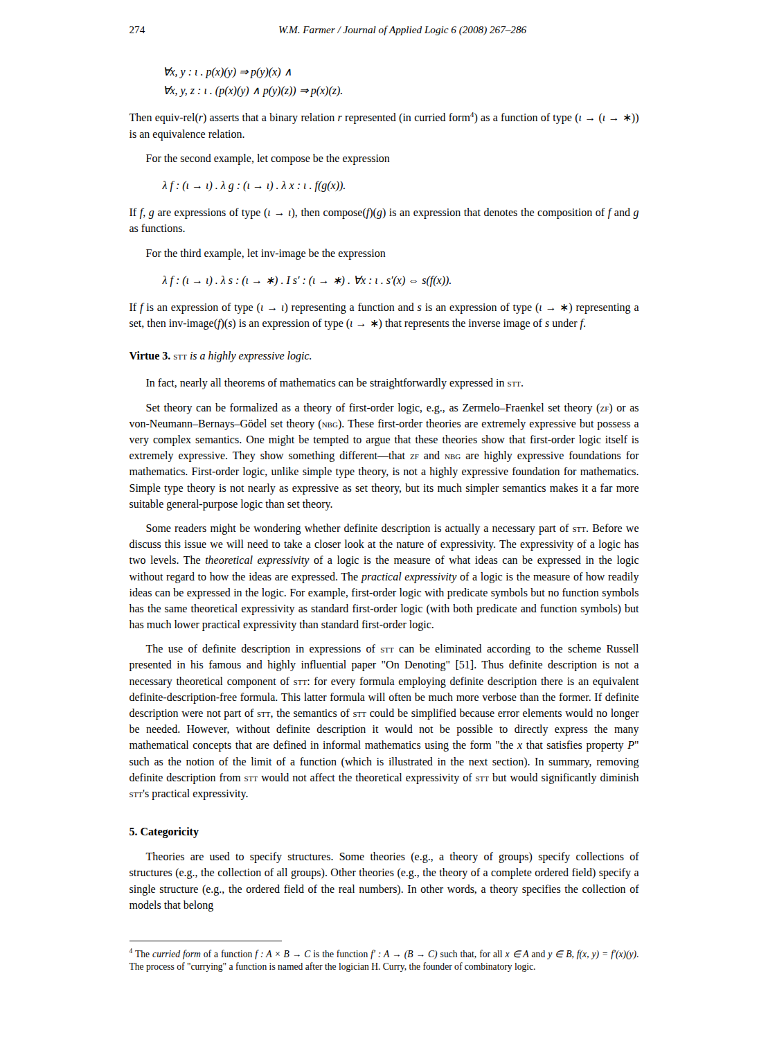274 W.M. Farmer / Journal of Applied Logic 6 (2008) 267–286
∀x, y : ι . p(x)(y) ⇒ p(y)(x) ∧
∀x, y, z : ι . (p(x)(y) ∧ p(y)(z)) ⇒ p(x)(z).
Then equiv-rel(r) asserts that a binary relation r represented (in curried form4) as a function of type (ι → (ι → ∗)) is an equivalence relation.
For the second example, let compose be the expression
λ f : (ι → ι) . λ g : (ι → ι) . λ x : ι . f(g(x)).
If f, g are expressions of type (ι → ι), then compose(f)(g) is an expression that denotes the composition of f and g as functions.
For the third example, let inv-image be the expression
λ f : (ι → ι) . λ s : (ι → ∗) . I s′ : (ι → ∗) . ∀x : ι . s′(x) ⇔ s(f(x)).
If f is an expression of type (ι → ι) representing a function and s is an expression of type (ι → ∗) representing a set, then inv-image(f)(s) is an expression of type (ι → ∗) that represents the inverse image of s under f.
Virtue 3. stt is a highly expressive logic.
In fact, nearly all theorems of mathematics can be straightforwardly expressed in stt.
Set theory can be formalized as a theory of first-order logic, e.g., as Zermelo–Fraenkel set theory (zf) or as von-Neumann–Bernays–Gödel set theory (nbg). These first-order theories are extremely expressive but possess a very complex semantics. One might be tempted to argue that these theories show that first-order logic itself is extremely expressive. They show something different—that zf and nbg are highly expressive foundations for mathematics. First-order logic, unlike simple type theory, is not a highly expressive foundation for mathematics. Simple type theory is not nearly as expressive as set theory, but its much simpler semantics makes it a far more suitable general-purpose logic than set theory.
Some readers might be wondering whether definite description is actually a necessary part of stt. Before we discuss this issue we will need to take a closer look at the nature of expressivity. The expressivity of a logic has two levels. The theoretical expressivity of a logic is the measure of what ideas can be expressed in the logic without regard to how the ideas are expressed. The practical expressivity of a logic is the measure of how readily ideas can be expressed in the logic. For example, first-order logic with predicate symbols but no function symbols has the same theoretical expressivity as standard first-order logic (with both predicate and function symbols) but has much lower practical expressivity than standard first-order logic.
The use of definite description in expressions of stt can be eliminated according to the scheme Russell presented in his famous and highly influential paper "On Denoting" [51]. Thus definite description is not a necessary theoretical component of stt: for every formula employing definite description there is an equivalent definite-description-free formula. This latter formula will often be much more verbose than the former. If definite description were not part of stt, the semantics of stt could be simplified because error elements would no longer be needed. However, without definite description it would not be possible to directly express the many mathematical concepts that are defined in informal mathematics using the form "the x that satisfies property P" such as the notion of the limit of a function (which is illustrated in the next section). In summary, removing definite description from stt would not affect the theoretical expressivity of stt but would significantly diminish stt's practical expressivity.
5. Categoricity
Theories are used to specify structures. Some theories (e.g., a theory of groups) specify collections of structures (e.g., the collection of all groups). Other theories (e.g., the theory of a complete ordered field) specify a single structure (e.g., the ordered field of the real numbers). In other words, a theory specifies the collection of models that belong
4 The curried form of a function f : A × B → C is the function f′ : A → (B → C) such that, for all x ∈ A and y ∈ B, f(x, y) = f′(x)(y). The process of "currying" a function is named after the logician H. Curry, the founder of combinatory logic.